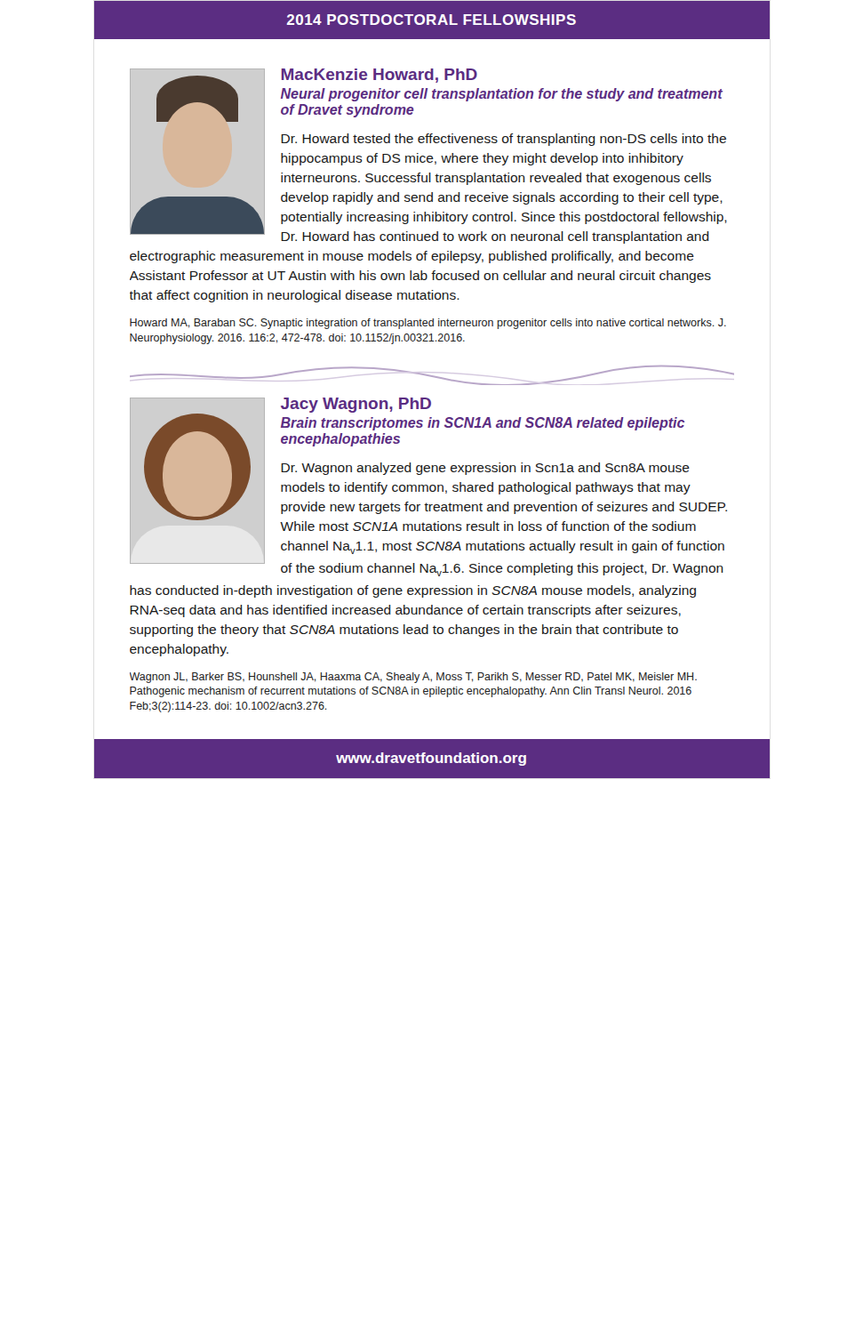2014 POSTDOCTORAL FELLOWSHIPS
photo
MacKenzie Howard, PhD
Neural progenitor cell transplantation for the study and treatment of Dravet syndrome
Dr. Howard tested the effectiveness of transplanting non-DS cells into the hippocampus of DS mice, where they might develop into inhibitory interneurons. Successful transplantation revealed that exogenous cells develop rapidly and send and receive signals according to their cell type, potentially increasing inhibitory control. Since this postdoctoral fellowship, Dr. Howard has continued to work on neuronal cell transplantation and electrographic measurement in mouse models of epilepsy, published prolifically, and become Assistant Professor at UT Austin with his own lab focused on cellular and neural circuit changes that affect cognition in neurological disease mutations.
Howard MA, Baraban SC. Synaptic integration of transplanted interneuron progenitor cells into native cortical networks. J. Neurophysiology. 2016. 116:2, 472-478. doi: 10.1152/jn.00321.2016.
photo
Jacy Wagnon, PhD
Brain transcriptomes in SCN1A and SCN8A related epileptic encephalopathies
Dr. Wagnon analyzed gene expression in Scn1a and Scn8A mouse models to identify common, shared pathological pathways that may provide new targets for treatment and prevention of seizures and SUDEP. While most SCN1A mutations result in loss of function of the sodium channel Nav1.1, most SCN8A mutations actually result in gain of function of the sodium channel Nav1.6. Since completing this project, Dr. Wagnon has conducted in-depth investigation of gene expression in SCN8A mouse models, analyzing RNA-seq data and has identified increased abundance of certain transcripts after seizures, supporting the theory that SCN8A mutations lead to changes in the brain that contribute to encephalopathy.
Wagnon JL, Barker BS, Hounshell JA, Haaxma CA, Shealy A, Moss T, Parikh S, Messer RD, Patel MK, Meisler MH. Pathogenic mechanism of recurrent mutations of SCN8A in epileptic encephalopathy. Ann Clin Transl Neurol. 2016 Feb;3(2):114-23. doi: 10.1002/acn3.276.
www.dravetfoundation.org